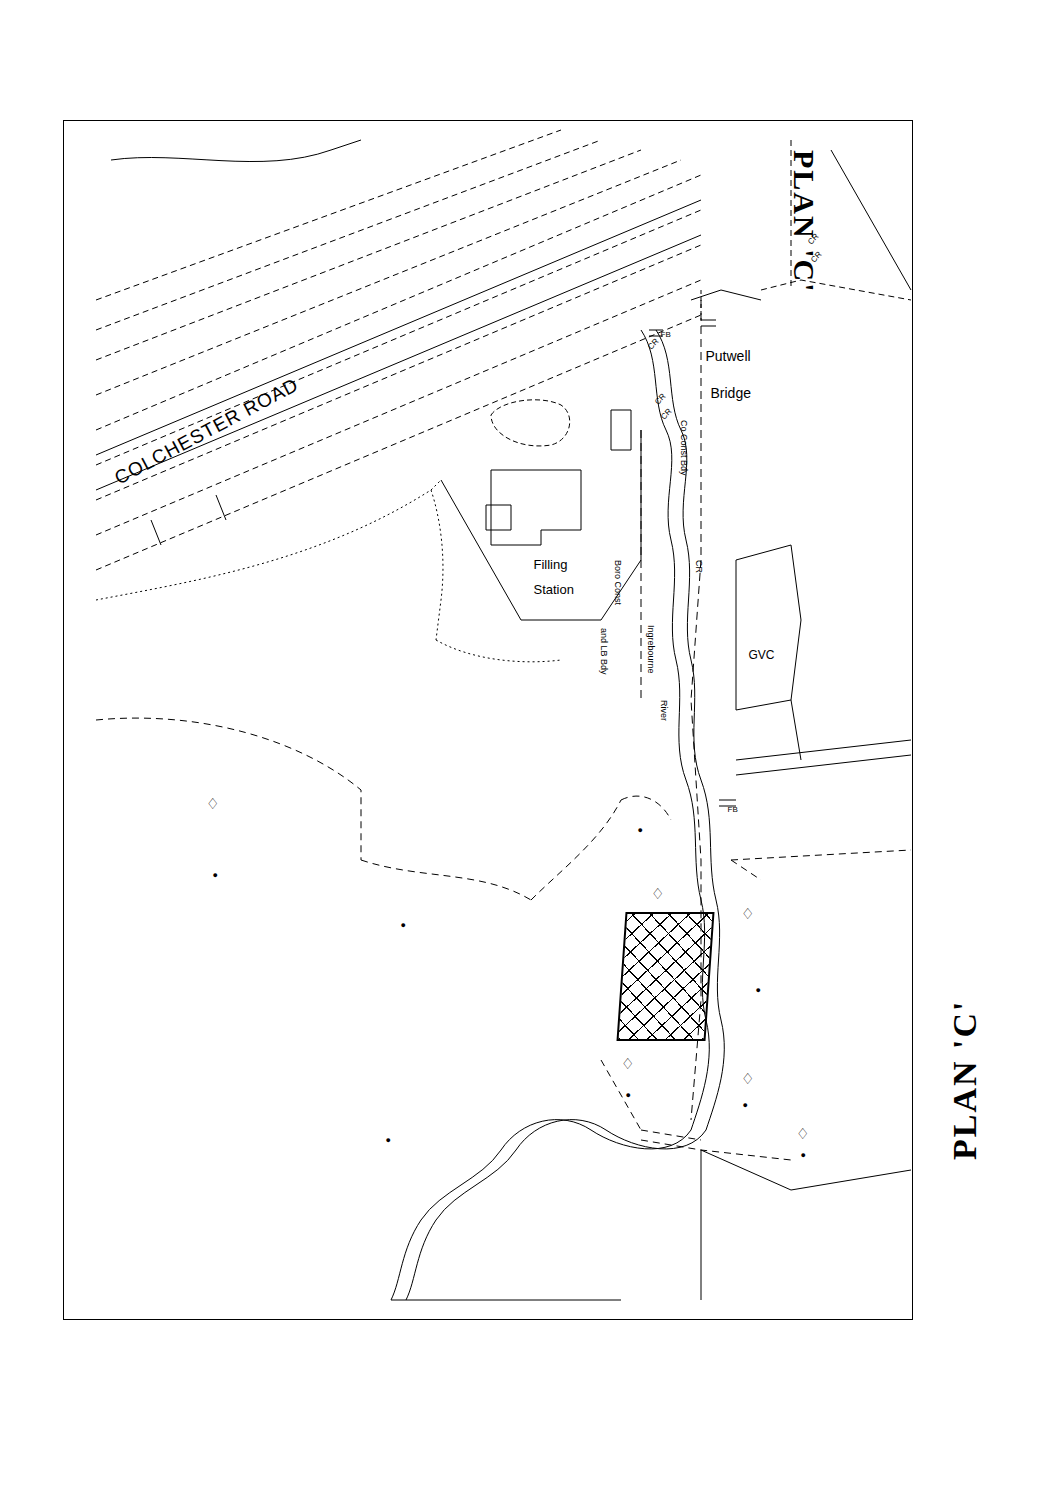PLAN 'C'
PLAN 'C'
COLCHESTER ROAD
Putwell
Bridge
Filling
Station
GVC
Co Const Bdy
CR
Boro Const
and LB Bdy
Ingrebourne
River
FB
FB
CR
CR
CR
CR
CR
♢
♢
♢
♢
♢
♢
●
●
●
●
●
●
●
●